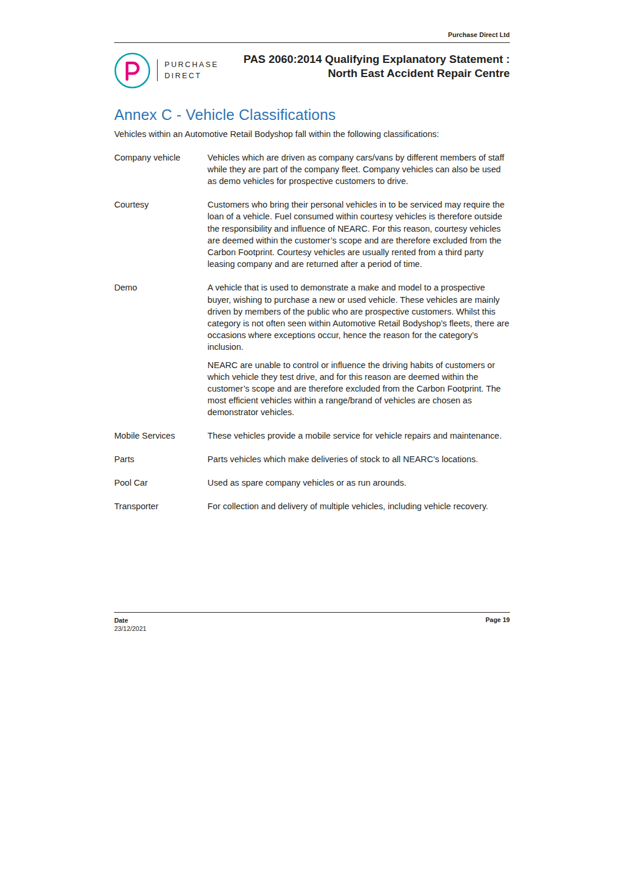Purchase Direct Ltd
PURCHASE
DIRECT
PAS 2060:2014 Qualifying Explanatory Statement : North East Accident Repair Centre
Annex C - Vehicle Classifications
Vehicles within an Automotive Retail Bodyshop fall within the following classifications:
| Company vehicle | Vehicles which are driven as company cars/vans by different members of staff while they are part of the company fleet. Company vehicles can also be used as demo vehicles for prospective customers to drive. |
| Courtesy | Customers who bring their personal vehicles in to be serviced may require the loan of a vehicle. Fuel consumed within courtesy vehicles is therefore outside the responsibility and influence of NEARC. For this reason, courtesy vehicles are deemed within the customer’s scope and are therefore excluded from the Carbon Footprint. Courtesy vehicles are usually rented from a third party leasing company and are returned after a period of time. |
| Demo | A vehicle that is used to demonstrate a make and model to a prospective buyer, wishing to purchase a new or used vehicle. These vehicles are mainly driven by members of the public who are prospective customers. Whilst this category is not often seen within Automotive Retail Bodyshop’s fleets, there are occasions where exceptions occur, hence the reason for the category’s inclusion. NEARC are unable to control or influence the driving habits of customers or which vehicle they test drive, and for this reason are deemed within the customer’s scope and are therefore excluded from the Carbon Footprint. The most efficient vehicles within a range/brand of vehicles are chosen as demonstrator vehicles. |
| Mobile Services | These vehicles provide a mobile service for vehicle repairs and maintenance. |
| Parts | Parts vehicles which make deliveries of stock to all NEARC’s locations. |
| Pool Car | Used as spare company vehicles or as run arounds. |
| Transporter | For collection and delivery of multiple vehicles, including vehicle recovery. |
Date
23/12/2021
Page 19